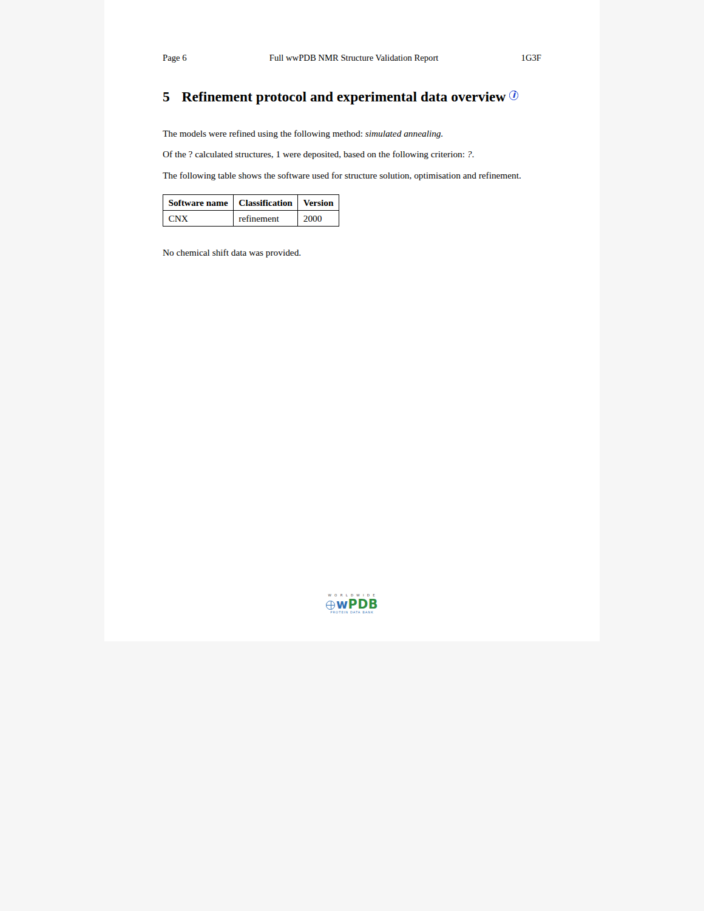Page 6
Full wwPDB NMR Structure Validation Report
1G3F
5 Refinement protocol and experimental data overviewi
The models were refined using the following method: simulated annealing.
Of the ? calculated structures, 1 were deposited, based on the following criterion: ?.
The following table shows the software used for structure solution, optimisation and refinement.
| Software name | Classification | Version |
| --- | --- | --- |
| CNX | refinement | 2000 |
No chemical shift data was provided.
W O R L D W I D E
wPDB
PROTEIN DATA BANK